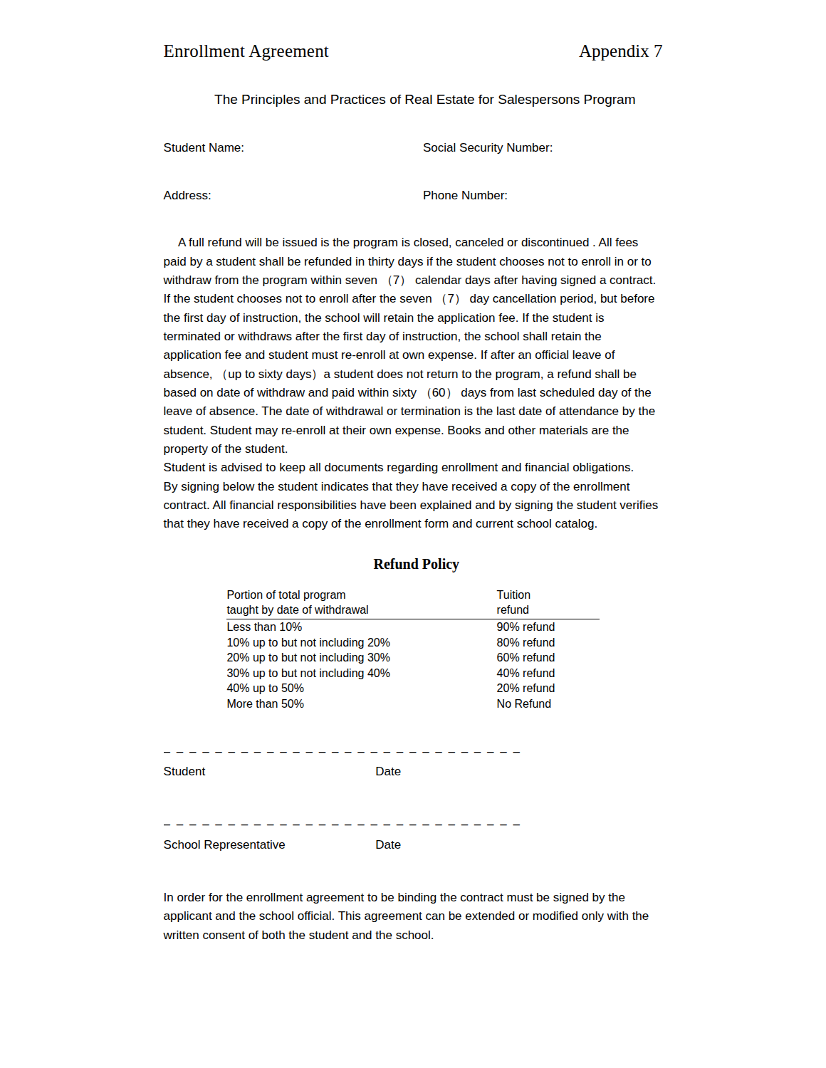Enrollment Agreement Appendix 7
The Principles and Practices of Real Estate for Salespersons Program
Student Name:
Social Security Number:
Address:
Phone Number:
A full refund will be issued is the program is closed, canceled or discontinued . All fees paid by a student shall be refunded in thirty days if the student chooses not to enroll in or to withdraw from the program within seven （7） calendar days after having signed a contract. If the student chooses not to enroll after the seven （7） day cancellation period, but before the first day of instruction, the school will retain the application fee. If the student is terminated or withdraws after the first day of instruction, the school shall retain the application fee and student must re-enroll at own expense. If after an official leave of absence, （up to sixty days）a student does not return to the program, a refund shall be based on date of withdraw and paid within sixty （60） days from last scheduled day of the leave of absence. The date of withdrawal or termination is the last date of attendance by the student. Student may re-enroll at their own expense. Books and other materials are the property of the student.
Student is advised to keep all documents regarding enrollment and financial obligations.
By signing below the student indicates that they have received a copy of the enrollment contract. All financial responsibilities have been explained and by signing the student verifies that they have received a copy of the enrollment form and current school catalog.
Refund Policy
| Portion of total program taught by date of withdrawal | Tuition refund |
| --- | --- |
| Less than 10% | 90% refund |
| 10% up to but not including 20% | 80% refund |
| 20% up to but not including 30% | 60% refund |
| 30% up to but not including 40% | 40% refund |
| 40% up to 50% | 20% refund |
| More than 50% | No Refund |
– – – – – – – – – – – – – – – – – – – – – – – – – – – –
Student
Date
– – – – – – – – – – – – – – – – – – – – – – – – – – – –
School Representative
Date
In order for the enrollment agreement to be binding the contract must be signed by the applicant and the school official. This agreement can be extended or modified only with the written consent of both the student and the school.